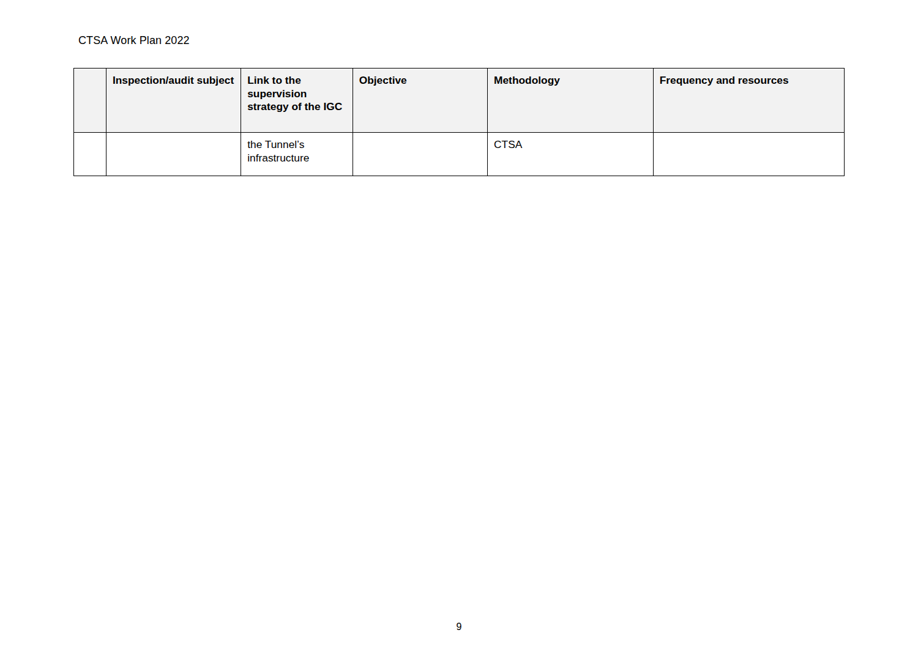CTSA Work Plan 2022
| | Inspection/audit subject | Link to the supervision strategy of the IGC | Objective | Methodology | Frequency and resources |
| --- | --- | --- | --- | --- | --- |
| | | the Tunnel’s infrastructure | | CTSA | |
9